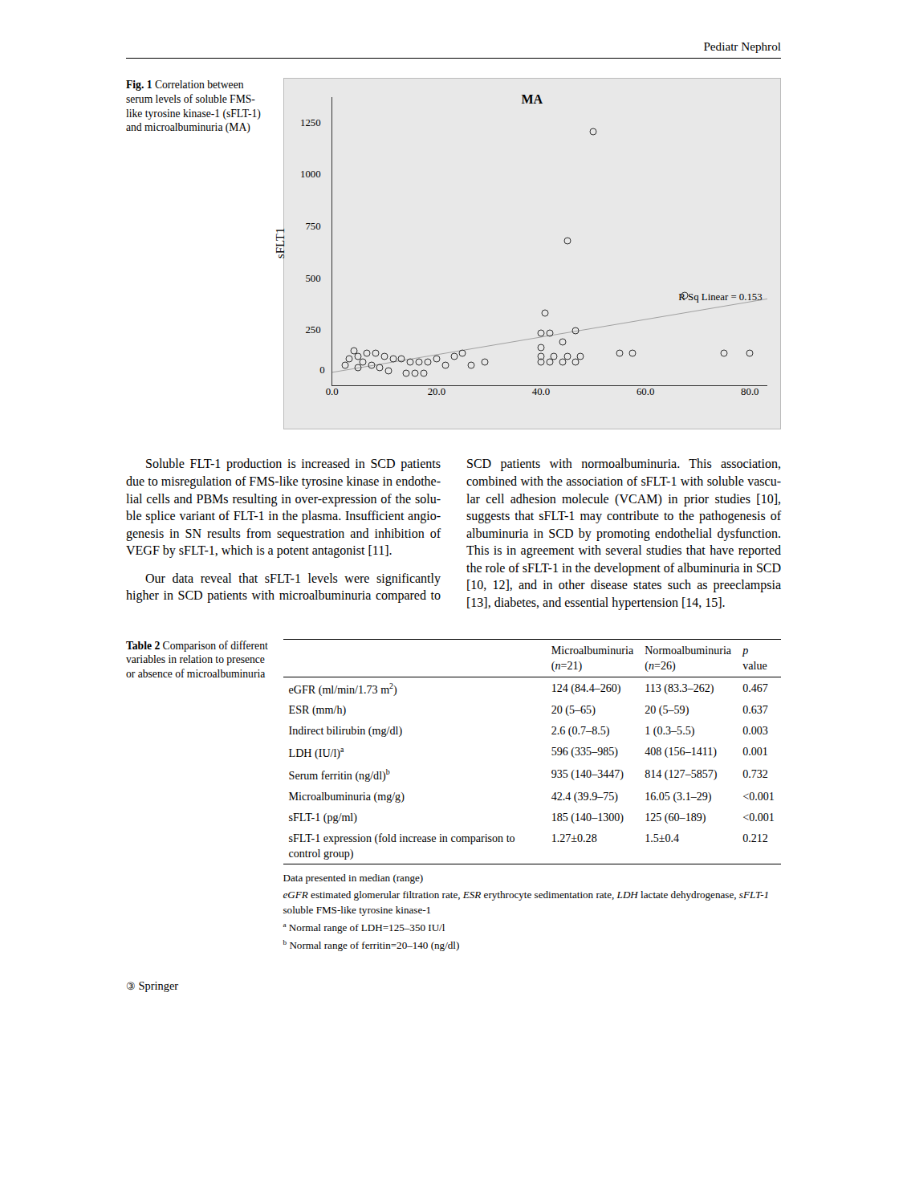Pediatr Nephrol
Fig. 1 Correlation between serum levels of soluble FMS-like tyrosine kinase-1 (sFLT-1) and microalbuminuria (MA)
sFLT1
1250
1000
750
500
250
0
0.0
20.0
40.0
60.0
80.0
R Sq Linear = 0.153
MA
Soluble FLT-1 production is increased in SCD patients due to misregulation of FMS-like tyrosine kinase in endothelial cells and PBMs resulting in over-expression of the soluble splice variant of FLT-1 in the plasma. Insufficient angiogenesis in SN results from sequestration and inhibition of VEGF by sFLT-1, which is a potent antagonist [11].
Our data reveal that sFLT-1 levels were significantly higher in SCD patients with microalbuminuria compared to SCD patients with normoalbuminuria. This association, combined with the association of sFLT-1 with soluble vascular cell adhesion molecule (VCAM) in prior studies [10], suggests that sFLT-1 may contribute to the pathogenesis of albuminuria in SCD by promoting endothelial dysfunction. This is in agreement with several studies that have reported the role of sFLT-1 in the development of albuminuria in SCD [10, 12], and in other disease states such as preeclampsia [13], diabetes, and essential hypertension [14, 15].
Table 2 Comparison of different variables in relation to presence or absence of microalbuminuria
| | Microalbuminuria ( n =21) | Normoalbuminuria ( n =26) | p value |
| --- | --- | --- | --- |
| eGFR (ml/min/1.73 m 2 ) | 124 (84.4–260) | 113 (83.3–262) | 0.467 |
| ESR (mm/h) | 20 (5–65) | 20 (5–59) | 0.637 |
| Indirect bilirubin (mg/dl) | 2.6 (0.7–8.5) | 1 (0.3–5.5) | 0.003 |
| LDH (IU/l) a | 596 (335–985) | 408 (156–1411) | 0.001 |
| Serum ferritin (ng/dl) b | 935 (140–3447) | 814 (127–5857) | 0.732 |
| Microalbuminuria (mg/g) | 42.4 (39.9–75) | 16.05 (3.1–29) | <0.001 |
| sFLT-1 (pg/ml) | 185 (140–1300) | 125 (60–189) | <0.001 |
| sFLT-1 expression (fold increase in comparison to control group) | 1.27±0.28 | 1.5±0.4 | 0.212 |
Data presented in median (range)
eGFR estimated glomerular filtration rate, ESR erythrocyte sedimentation rate, LDH lactate dehydrogenase, sFLT-1 soluble FMS-like tyrosine kinase-1
a Normal range of LDH=125–350 IU/l
b Normal range of ferritin=20–140 (ng/dl)
③ Springer